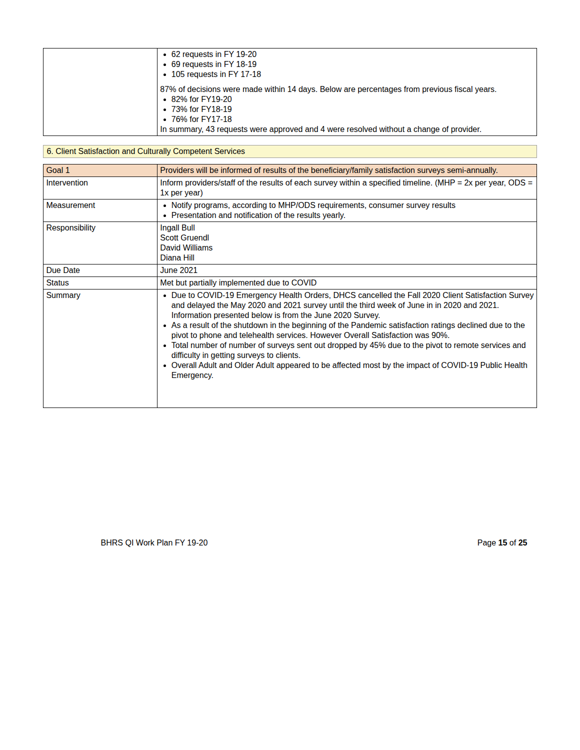| | 62 requests in FY 19-20 69 requests in FY 18-19 105 requests in FY 17-18 87% of decisions were made within 14 days. Below are percentages from previous fiscal years. 82% for FY19-20 73% for FY18-19 76% for FY17-18 In summary, 43 requests were approved and 4 were resolved without a change of provider. |
6. Client Satisfaction and Culturally Competent Services
| Goal 1 | Providers will be informed of results of the beneficiary/family satisfaction surveys semi-annually. |
| Intervention | Inform providers/staff of the results of each survey within a specified timeline. (MHP = 2x per year, ODS = 1x per year) |
| Measurement | Notify programs, according to MHP/ODS requirements, consumer survey results Presentation and notification of the results yearly. |
| Responsibility | Ingall Bull Scott Gruendl David Williams Diana Hill |
| Due Date | June 2021 |
| Status | Met but partially implemented due to COVID |
| Summary | Due to COVID-19 Emergency Health Orders, DHCS cancelled the Fall 2020 Client Satisfaction Survey and delayed the May 2020 and 2021 survey until the third week of June in in 2020 and 2021. Information presented below is from the June 2020 Survey. As a result of the shutdown in the beginning of the Pandemic satisfaction ratings declined due to the pivot to phone and telehealth services. However Overall Satisfaction was 90%. Total number of number of surveys sent out dropped by 45% due to the pivot to remote services and difficulty in getting surveys to clients. Overall Adult and Older Adult appeared to be affected most by the impact of COVID-19 Public Health Emergency. |
BHRS QI Work Plan FY 19-20
Page 15 of 25